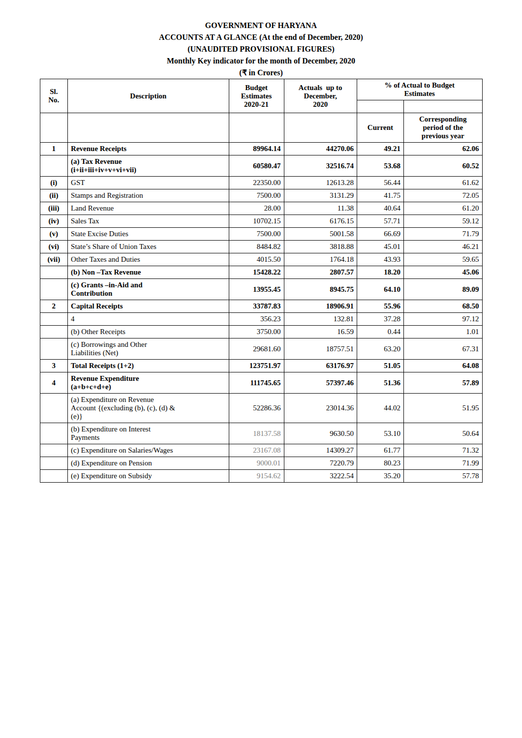GOVERNMENT OF HARYANA ACCOUNTS AT A GLANCE (At the end of December, 2020) (UNAUDITED PROVISIONAL FIGURES) Monthly Key indicator for the month of December, 2020 (₹ in Crores)
| Sl. No. | Description | Budget Estimates 2020-21 | Actuals up to December, 2020 | % of Actual to Budget Estimates |
| --- | --- | --- | --- | --- |
| | | | | Current | Corresponding period of the previous year |
| 1 | Revenue Receipts | 89964.14 | 44270.06 | 49.21 | 62.06 |
| | (a) Tax Revenue (i+ii+iii+iv+v+vi+vii) | 60580.47 | 32516.74 | 53.68 | 60.52 |
| (i) | GST | 22350.00 | 12613.28 | 56.44 | 61.62 |
| (ii) | Stamps and Registration | 7500.00 | 3131.29 | 41.75 | 72.05 |
| (iii) | Land Revenue | 28.00 | 11.38 | 40.64 | 61.20 |
| (iv) | Sales Tax | 10702.15 | 6176.15 | 57.71 | 59.12 |
| (v) | State Excise Duties | 7500.00 | 5001.58 | 66.69 | 71.79 |
| (vi) | State’s Share of Union Taxes | 8484.82 | 3818.88 | 45.01 | 46.21 |
| (vii) | Other Taxes and Duties | 4015.50 | 1764.18 | 43.93 | 59.65 |
| | (b) Non –Tax Revenue | 15428.22 | 2807.57 | 18.20 | 45.06 |
| | (c) Grants –in-Aid and Contribution | 13955.45 | 8945.75 | 64.10 | 89.09 |
| 2 | Capital Receipts | 33787.83 | 18906.91 | 55.96 | 68.50 |
| | 4 | 356.23 | 132.81 | 37.28 | 97.12 |
| | (b) Other Receipts | 3750.00 | 16.59 | 0.44 | 1.01 |
| | (c) Borrowings and Other Liabilities (Net) | 29681.60 | 18757.51 | 63.20 | 67.31 |
| 3 | Total Receipts (1+2) | 123751.97 | 63176.97 | 51.05 | 64.08 |
| 4 | Revenue Expenditure (a+b+c+d+e) | 111745.65 | 57397.46 | 51.36 | 57.89 |
| | (a) Expenditure on Revenue Account {(excluding (b), (c), (d) & (e)} | 52286.36 | 23014.36 | 44.02 | 51.95 |
| | (b) Expenditure on Interest Payments | 18137.58 | 9630.50 | 53.10 | 50.64 |
| | (c) Expenditure on Salaries/Wages | 23167.08 | 14309.27 | 61.77 | 71.32 |
| | (d) Expenditure on Pension | 9000.01 | 7220.79 | 80.23 | 71.99 |
| | (e) Expenditure on Subsidy | 9154.62 | 3222.54 | 35.20 | 57.78 |